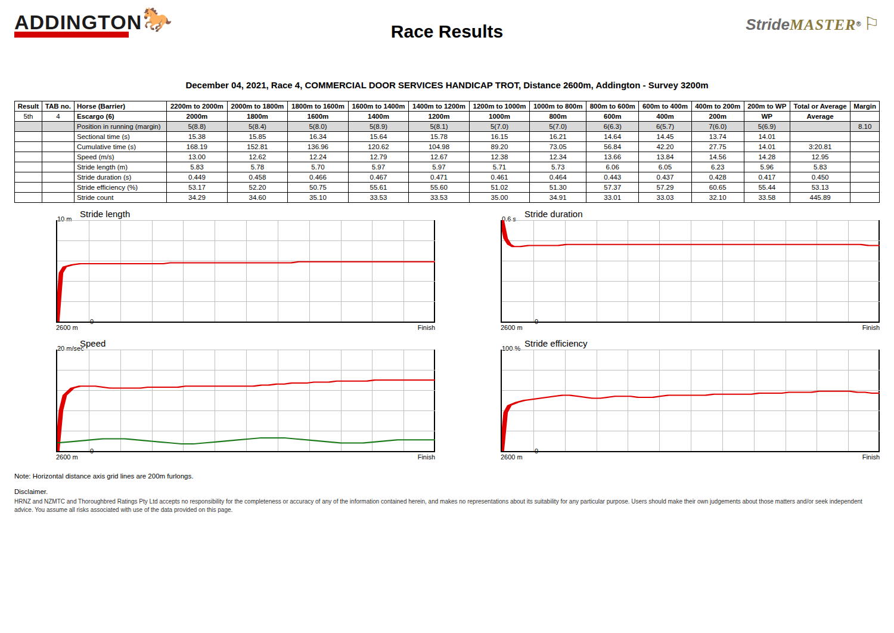ADDINGTON🐎
Race Results
StrideMASTER® ⚐
December 04, 2021, Race 4, COMMERCIAL DOOR SERVICES HANDICAP TROT, Distance 2600m, Addington - Survey 3200m
| Result | TAB no. | Horse (Barrier) | 2200m to 2000m | 2000m to 1800m | 1800m to 1600m | 1600m to 1400m | 1400m to 1200m | 1200m to 1000m | 1000m to 800m | 800m to 600m | 600m to 400m | 400m to 200m | 200m to WP | Total or Average | Margin |
| --- | --- | --- | --- | --- | --- | --- | --- | --- | --- | --- | --- | --- | --- | --- | --- |
| 5th | 4 | Escargo (6) | 2000m | 1800m | 1600m | 1400m | 1200m | 1000m | 800m | 600m | 400m | 200m | WP | Average | |
| | | Position in running (margin) | 5(8.8) | 5(8.4) | 5(8.0) | 5(8.9) | 5(8.1) | 5(7.0) | 5(7.0) | 6(6.3) | 6(5.7) | 7(6.0) | 5(6.9) | | 8.10 |
| | | Sectional time (s) | 15.38 | 15.85 | 16.34 | 15.64 | 15.78 | 16.15 | 16.21 | 14.64 | 14.45 | 13.74 | 14.01 | | |
| | | Cumulative time (s) | 168.19 | 152.81 | 136.96 | 120.62 | 104.98 | 89.20 | 73.05 | 56.84 | 42.20 | 27.75 | 14.01 | 3:20.81 | |
| | | Speed (m/s) | 13.00 | 12.62 | 12.24 | 12.79 | 12.67 | 12.38 | 12.34 | 13.66 | 13.84 | 14.56 | 14.28 | 12.95 | |
| | | Stride length (m) | 5.83 | 5.78 | 5.70 | 5.97 | 5.97 | 5.71 | 5.73 | 6.06 | 6.05 | 6.23 | 5.96 | 5.83 | |
| | | Stride duration (s) | 0.449 | 0.458 | 0.466 | 0.467 | 0.471 | 0.461 | 0.464 | 0.443 | 0.437 | 0.428 | 0.417 | 0.450 | |
| | | Stride efficiency (%) | 53.17 | 52.20 | 50.75 | 55.61 | 55.60 | 51.02 | 51.30 | 57.37 | 57.29 | 60.65 | 55.44 | 53.13 | |
| | | Stride count | 34.29 | 34.60 | 35.10 | 33.53 | 33.53 | 35.00 | 34.91 | 33.01 | 33.03 | 32.10 | 33.58 | 445.89 | |
Stride length
10 m 0
2600 m Finish
Stride duration
0.6 s 0
2600 m Finish
Speed
20 m/sec 0
2600 m Finish
Stride efficiency
100 % 0
2600 m Finish
Note: Horizontal distance axis grid lines are 200m furlongs.
Disclaimer.
HRNZ and NZMTC and Thoroughbred Ratings Pty Ltd accepts no responsibility for the completeness or accuracy of any of the information contained herein, and makes no representations about its suitability for any particular purpose. Users should make their own judgements about those matters and/or seek independent advice. You assume all risks associated with use of the data provided on this page.